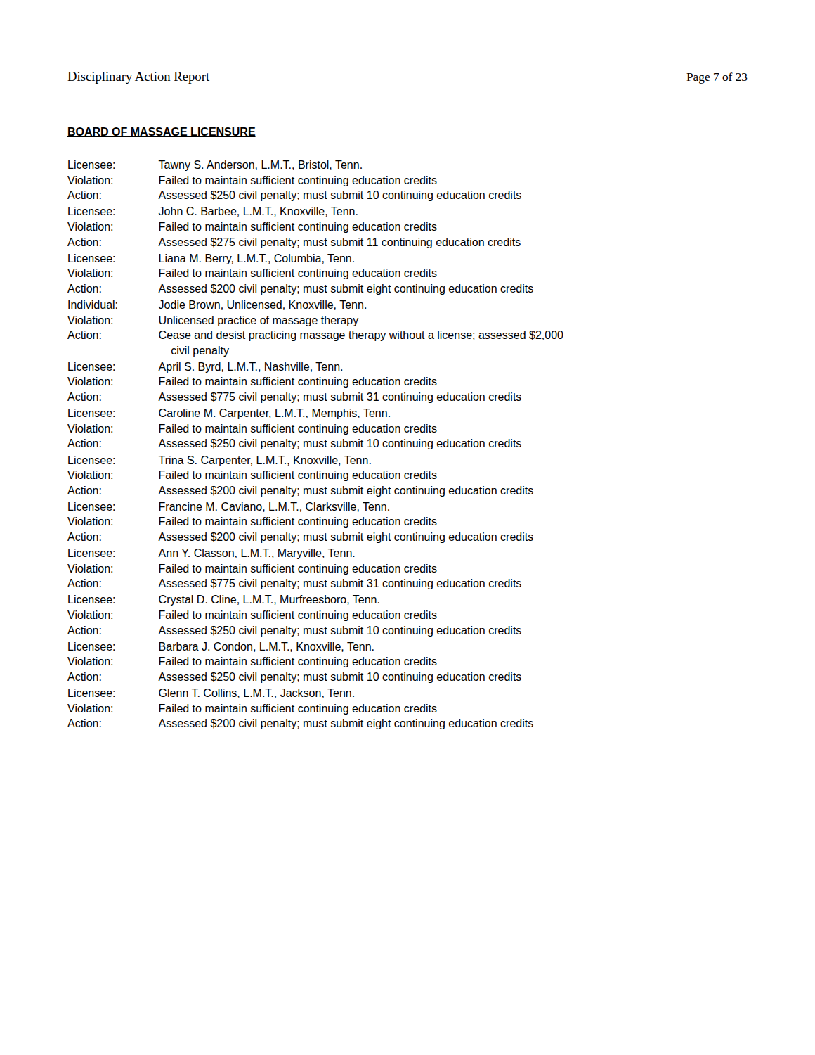Disciplinary Action Report Page 7 of 23
BOARD OF MASSAGE LICENSURE
| Licensee: | Tawny S. Anderson, L.M.T., Bristol, Tenn. |
| Violation: | Failed to maintain sufficient continuing education credits |
| Action: | Assessed $250 civil penalty; must submit 10 continuing education credits |
| Licensee: | John C. Barbee, L.M.T., Knoxville, Tenn. |
| Violation: | Failed to maintain sufficient continuing education credits |
| Action: | Assessed $275 civil penalty; must submit 11 continuing education credits |
| Licensee: | Liana M. Berry, L.M.T., Columbia, Tenn. |
| Violation: | Failed to maintain sufficient continuing education credits |
| Action: | Assessed $200 civil penalty; must submit eight continuing education credits |
| Individual: | Jodie Brown, Unlicensed, Knoxville, Tenn. |
| Violation: | Unlicensed practice of massage therapy |
| Action: | Cease and desist practicing massage therapy without a license; assessed $2,000 civil penalty |
| Licensee: | April S. Byrd, L.M.T., Nashville, Tenn. |
| Violation: | Failed to maintain sufficient continuing education credits |
| Action: | Assessed $775 civil penalty; must submit 31 continuing education credits |
| Licensee: | Caroline M. Carpenter, L.M.T., Memphis, Tenn. |
| Violation: | Failed to maintain sufficient continuing education credits |
| Action: | Assessed $250 civil penalty; must submit 10 continuing education credits |
| Licensee: | Trina S. Carpenter, L.M.T., Knoxville, Tenn. |
| Violation: | Failed to maintain sufficient continuing education credits |
| Action: | Assessed $200 civil penalty; must submit eight continuing education credits |
| Licensee: | Francine M. Caviano, L.M.T., Clarksville, Tenn. |
| Violation: | Failed to maintain sufficient continuing education credits |
| Action: | Assessed $200 civil penalty; must submit eight continuing education credits |
| Licensee: | Ann Y. Classon, L.M.T., Maryville, Tenn. |
| Violation: | Failed to maintain sufficient continuing education credits |
| Action: | Assessed $775 civil penalty; must submit 31 continuing education credits |
| Licensee: | Crystal D. Cline, L.M.T., Murfreesboro, Tenn. |
| Violation: | Failed to maintain sufficient continuing education credits |
| Action: | Assessed $250 civil penalty; must submit 10 continuing education credits |
| Licensee: | Barbara J. Condon, L.M.T., Knoxville, Tenn. |
| Violation: | Failed to maintain sufficient continuing education credits |
| Action: | Assessed $250 civil penalty; must submit 10 continuing education credits |
| Licensee: | Glenn T. Collins, L.M.T., Jackson, Tenn. |
| Violation: | Failed to maintain sufficient continuing education credits |
| Action: | Assessed $200 civil penalty; must submit eight continuing education credits |